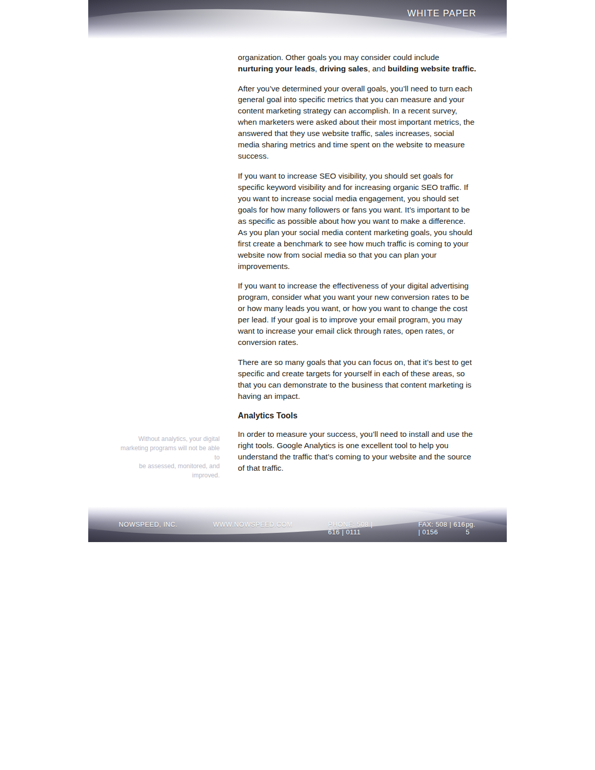WHITE PAPER
Without analytics, your digital
marketing programs will not be able to
be assessed, monitored, and improved.
organization. Other goals you may consider could include nurturing your leads, driving sales, and building website traffic.
After you’ve determined your overall goals, you’ll need to turn each general goal into specific metrics that you can measure and your content marketing strategy can accomplish. In a recent survey, when marketers were asked about their most important metrics, the answered that they use website traffic, sales increases, social media sharing metrics and time spent on the website to measure success.
If you want to increase SEO visibility, you should set goals for specific keyword visibility and for increasing organic SEO traffic. If you want to increase social media engagement, you should set goals for how many followers or fans you want. It’s important to be as specific as possible about how you want to make a difference. As you plan your social media content marketing goals, you should first create a benchmark to see how much traffic is coming to your website now from social media so that you can plan your improvements.
If you want to increase the effectiveness of your digital advertising program, consider what you want your new conversion rates to be or how many leads you want, or how you want to change the cost per lead. If your goal is to improve your email program, you may want to increase your email click through rates, open rates, or conversion rates.
There are so many goals that you can focus on, that it’s best to get specific and create targets for yourself in each of these areas, so that you can demonstrate to the business that content marketing is having an impact.
Analytics Tools
In order to measure your success, you’ll need to install and use the right tools. Google Analytics is one excellent tool to help you understand the traffic that’s coming to your website and the source of that traffic.
NOWSPEED, INC. WWW.NOWSPEED.COM PHONE: 508 | 616 | 0111 FAX: 508 | 616 | 0156 pg. 5